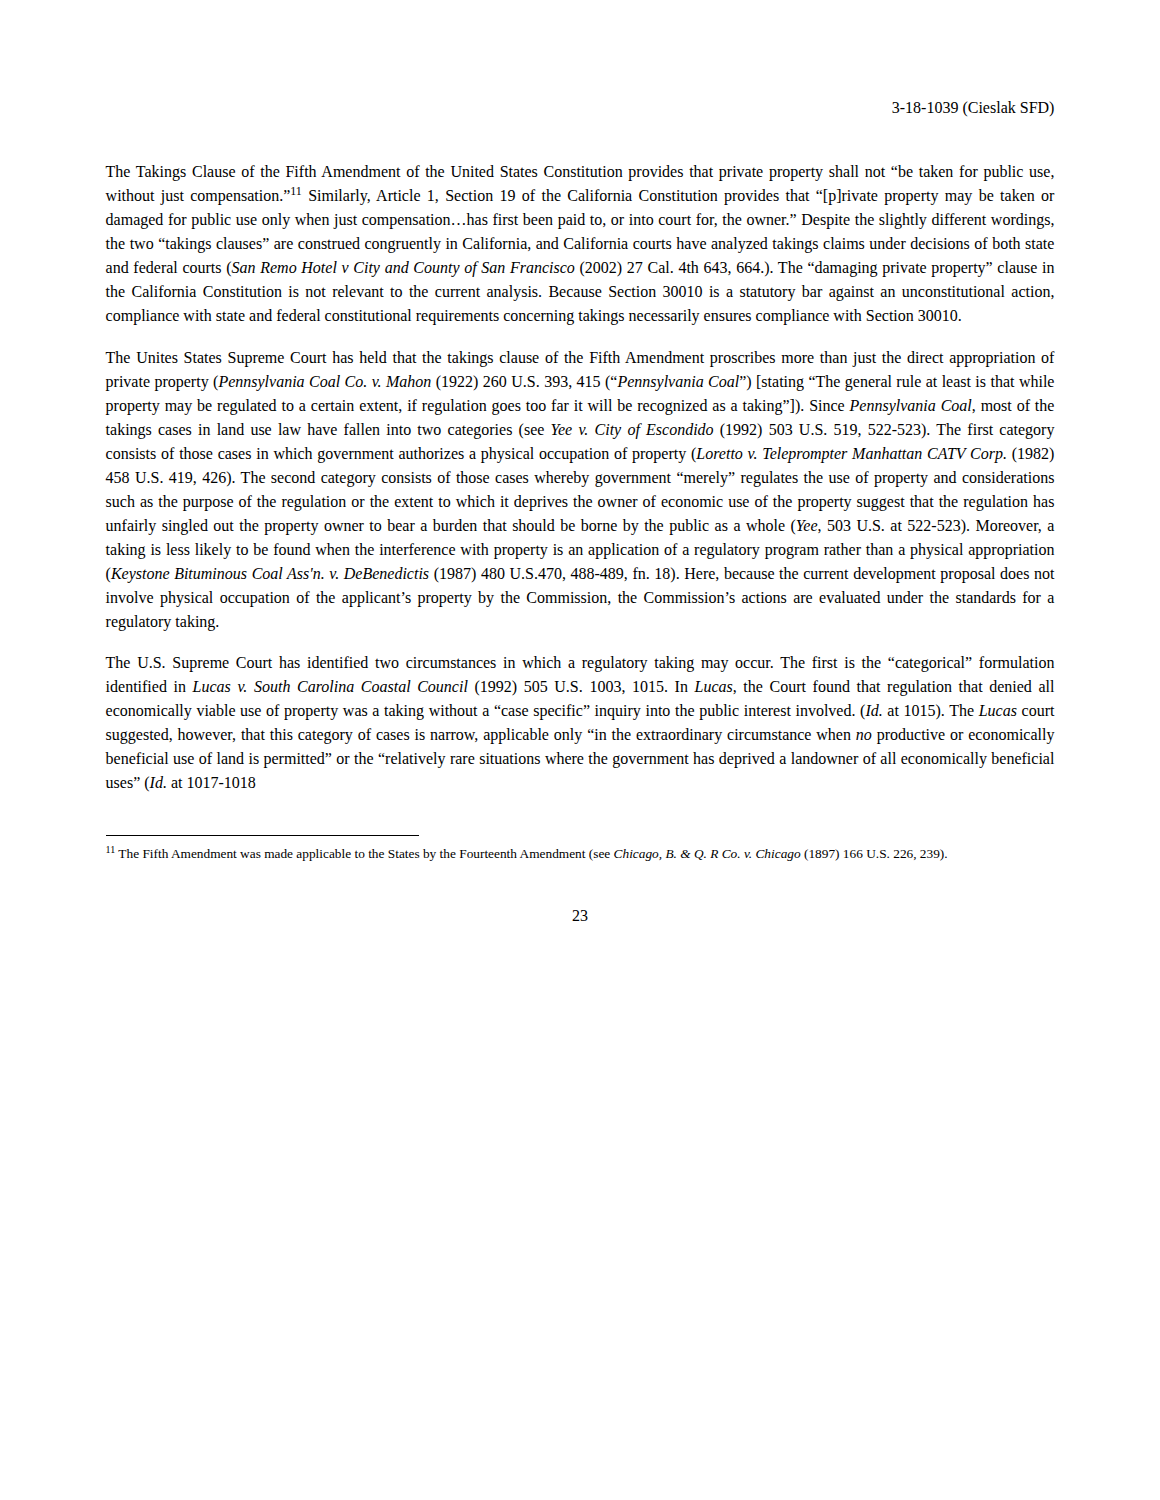3-18-1039 (Cieslak SFD)
The Takings Clause of the Fifth Amendment of the United States Constitution provides that private property shall not “be taken for public use, without just compensation.”11 Similarly, Article 1, Section 19 of the California Constitution provides that “[p]rivate property may be taken or damaged for public use only when just compensation…has first been paid to, or into court for, the owner.” Despite the slightly different wordings, the two “takings clauses” are construed congruently in California, and California courts have analyzed takings claims under decisions of both state and federal courts (San Remo Hotel v City and County of San Francisco (2002) 27 Cal. 4th 643, 664.). The “damaging private property” clause in the California Constitution is not relevant to the current analysis. Because Section 30010 is a statutory bar against an unconstitutional action, compliance with state and federal constitutional requirements concerning takings necessarily ensures compliance with Section 30010.
The Unites States Supreme Court has held that the takings clause of the Fifth Amendment proscribes more than just the direct appropriation of private property (Pennsylvania Coal Co. v. Mahon (1922) 260 U.S. 393, 415 (“Pennsylvania Coal”) [stating “The general rule at least is that while property may be regulated to a certain extent, if regulation goes too far it will be recognized as a taking”]). Since Pennsylvania Coal, most of the takings cases in land use law have fallen into two categories (see Yee v. City of Escondido (1992) 503 U.S. 519, 522-523). The first category consists of those cases in which government authorizes a physical occupation of property (Loretto v. Teleprompter Manhattan CATV Corp. (1982) 458 U.S. 419, 426). The second category consists of those cases whereby government “merely” regulates the use of property and considerations such as the purpose of the regulation or the extent to which it deprives the owner of economic use of the property suggest that the regulation has unfairly singled out the property owner to bear a burden that should be borne by the public as a whole (Yee, 503 U.S. at 522-523). Moreover, a taking is less likely to be found when the interference with property is an application of a regulatory program rather than a physical appropriation (Keystone Bituminous Coal Ass'n. v. DeBenedictis (1987) 480 U.S.470, 488-489, fn. 18). Here, because the current development proposal does not involve physical occupation of the applicant’s property by the Commission, the Commission’s actions are evaluated under the standards for a regulatory taking.
The U.S. Supreme Court has identified two circumstances in which a regulatory taking may occur. The first is the “categorical” formulation identified in Lucas v. South Carolina Coastal Council (1992) 505 U.S. 1003, 1015. In Lucas, the Court found that regulation that denied all economically viable use of property was a taking without a “case specific” inquiry into the public interest involved. (Id. at 1015). The Lucas court suggested, however, that this category of cases is narrow, applicable only “in the extraordinary circumstance when no productive or economically beneficial use of land is permitted” or the “relatively rare situations where the government has deprived a landowner of all economically beneficial uses” (Id. at 1017-1018
11 The Fifth Amendment was made applicable to the States by the Fourteenth Amendment (see Chicago, B. & Q. R Co. v. Chicago (1897) 166 U.S. 226, 239).
23